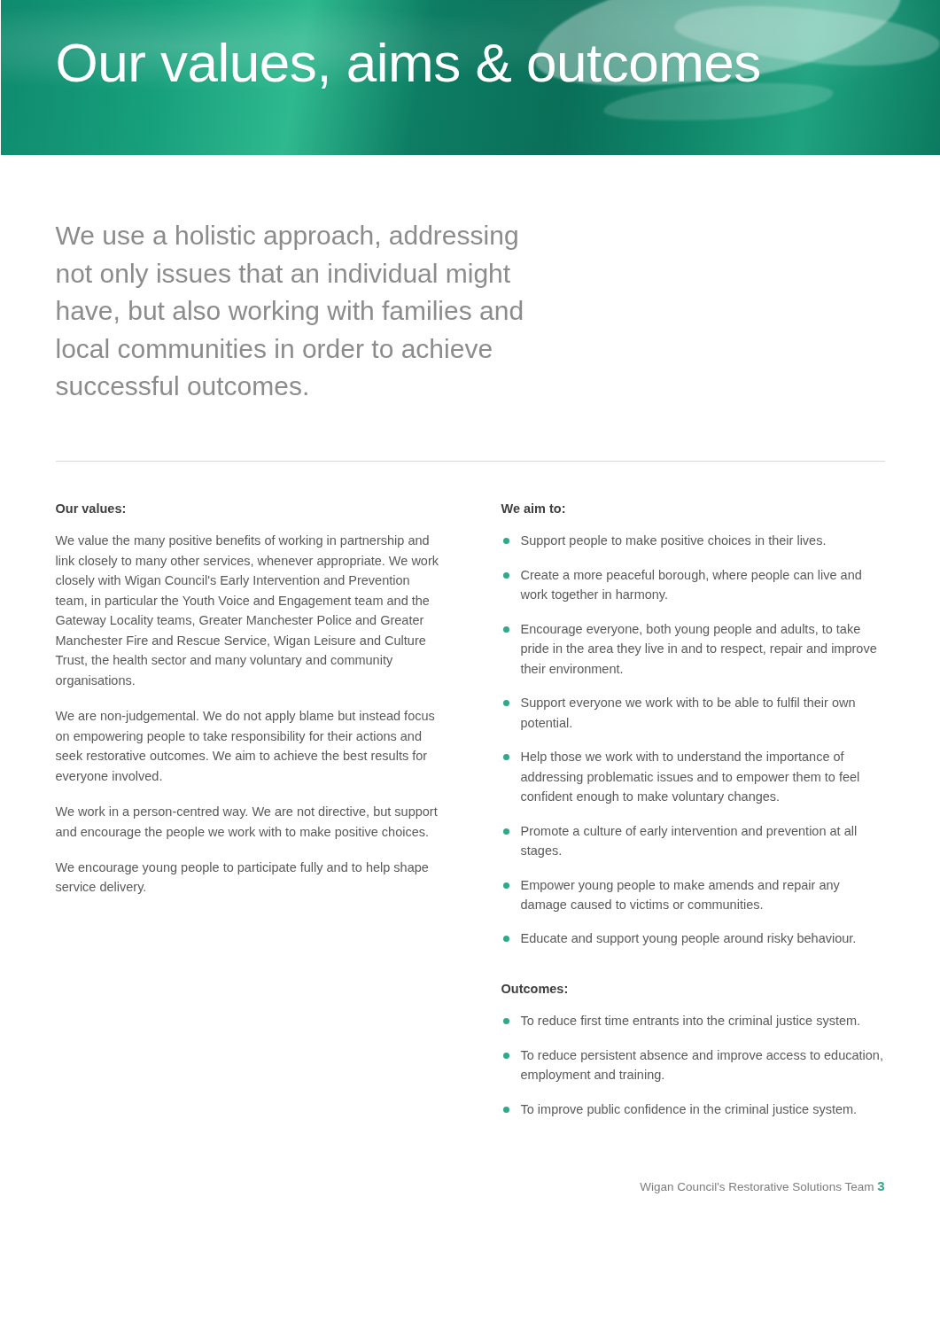Our values, aims & outcomes
We use a holistic approach, addressing not only issues that an individual might have, but also working with families and local communities in order to achieve successful outcomes.
Our values:
We value the many positive benefits of working in partnership and link closely to many other services, whenever appropriate. We work closely with Wigan Council's Early Intervention and Prevention team, in particular the Youth Voice and Engagement team and the Gateway Locality teams, Greater Manchester Police and Greater Manchester Fire and Rescue Service, Wigan Leisure and Culture Trust, the health sector and many voluntary and community organisations.
We are non-judgemental. We do not apply blame but instead focus on empowering people to take responsibility for their actions and seek restorative outcomes. We aim to achieve the best results for everyone involved.
We work in a person-centred way. We are not directive, but support and encourage the people we work with to make positive choices.
We encourage young people to participate fully and to help shape service delivery.
We aim to:
Support people to make positive choices in their lives.
Create a more peaceful borough, where people can live and work together in harmony.
Encourage everyone, both young people and adults, to take pride in the area they live in and to respect, repair and improve their environment.
Support everyone we work with to be able to fulfil their own potential.
Help those we work with to understand the importance of addressing problematic issues and to empower them to feel confident enough to make voluntary changes.
Promote a culture of early intervention and prevention at all stages.
Empower young people to make amends and repair any damage caused to victims or communities.
Educate and support young people around risky behaviour.
Outcomes:
To reduce first time entrants into the criminal justice system.
To reduce persistent absence and improve access to education, employment and training.
To improve public confidence in the criminal justice system.
Wigan Council's Restorative Solutions Team 3